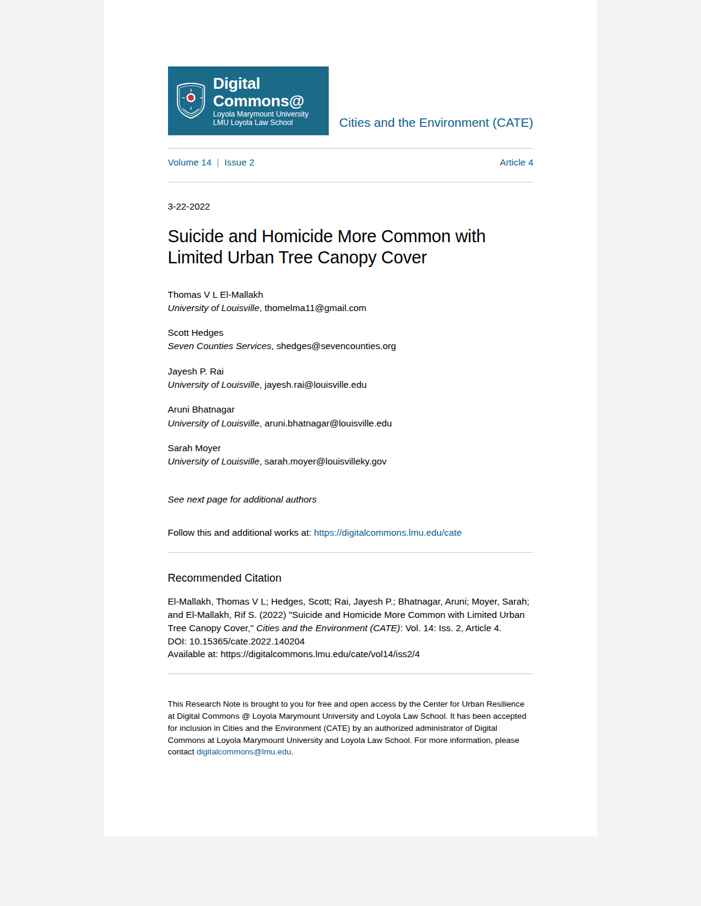Digital Commons@ Loyola Marymount University LMU Loyola Law School
Cities and the Environment (CATE)
Volume 14|Issue 2
Article 4
3-22-2022
Suicide and Homicide More Common with Limited Urban Tree Canopy Cover
Thomas V L El-Mallakh University of Louisville, thomelma11@gmail.com
Scott Hedges Seven Counties Services, shedges@sevencounties.org
Jayesh P. Rai University of Louisville, jayesh.rai@louisville.edu
Aruni Bhatnagar University of Louisville, aruni.bhatnagar@louisville.edu
Sarah Moyer University of Louisville, sarah.moyer@louisvilleky.gov
See next page for additional authors
Follow this and additional works at: https://digitalcommons.lmu.edu/cate
Recommended Citation
El-Mallakh, Thomas V L; Hedges, Scott; Rai, Jayesh P.; Bhatnagar, Aruni; Moyer, Sarah; and El-Mallakh, Rif S. (2022) "Suicide and Homicide More Common with Limited Urban Tree Canopy Cover," Cities and the Environment (CATE): Vol. 14: Iss. 2, Article 4.
DOI: 10.15365/cate.2022.140204
Available at: https://digitalcommons.lmu.edu/cate/vol14/iss2/4
This Research Note is brought to you for free and open access by the Center for Urban Resilience at Digital Commons @ Loyola Marymount University and Loyola Law School. It has been accepted for inclusion in Cities and the Environment (CATE) by an authorized administrator of Digital Commons at Loyola Marymount University and Loyola Law School. For more information, please contact digitalcommons@lmu.edu.